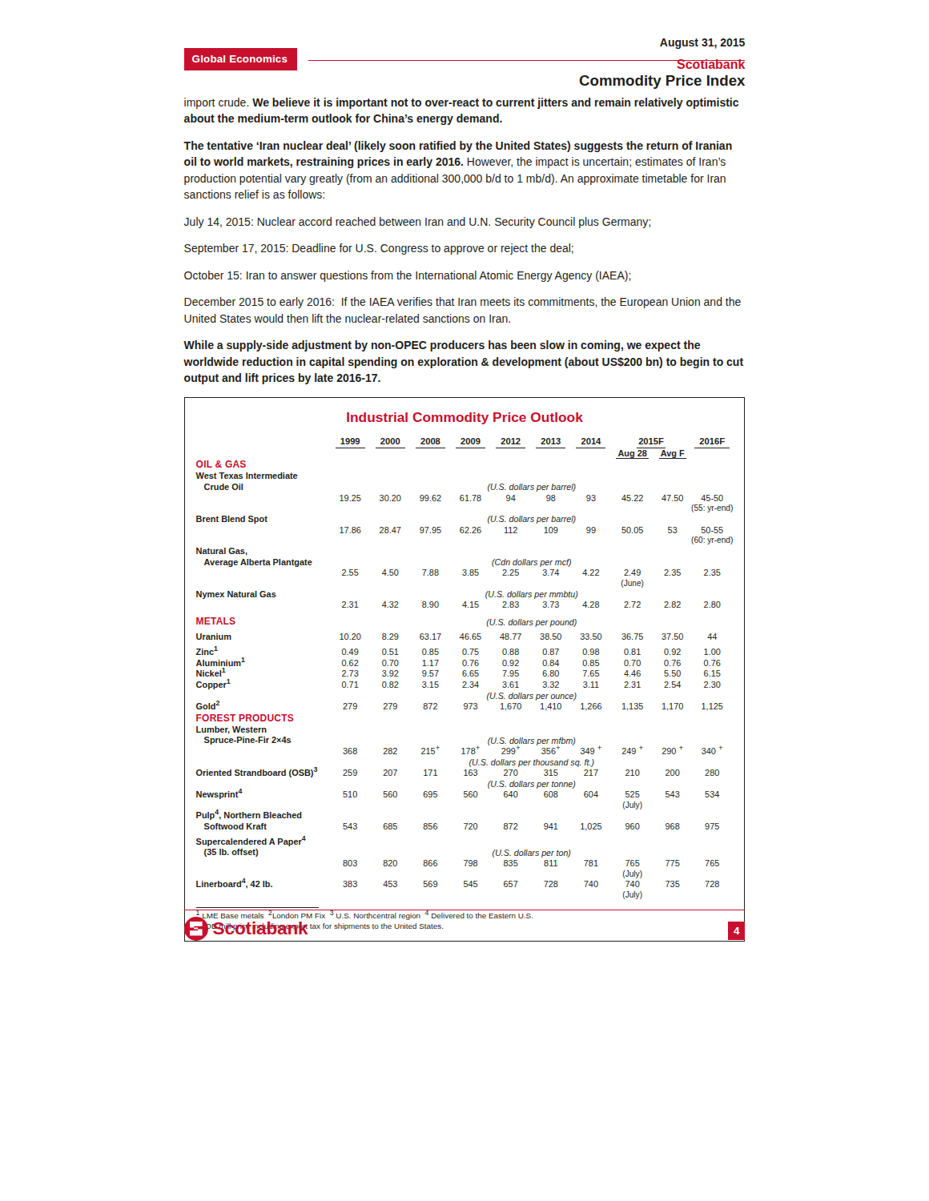August 31, 2015
Global Economics
Scotiabank
Commodity Price Index
import crude. We believe it is important not to over-react to current jitters and remain relatively optimistic about the medium-term outlook for China’s energy demand.
The tentative ‘Iran nuclear deal’ (likely soon ratified by the United States) suggests the return of Iranian oil to world markets, restraining prices in early 2016. However, the impact is uncertain; estimates of Iran’s production potential vary greatly (from an additional 300,000 b/d to 1 mb/d). An approximate timetable for Iran sanctions relief is as follows:
July 14, 2015: Nuclear accord reached between Iran and U.N. Security Council plus Germany;
September 17, 2015: Deadline for U.S. Congress to approve or reject the deal;
October 15: Iran to answer questions from the International Atomic Energy Agency (IAEA);
December 2015 to early 2016: If the IAEA verifies that Iran meets its commitments, the European Union and the United States would then lift the nuclear-related sanctions on Iran.
While a supply-side adjustment by non-OPEC producers has been slow in coming, we expect the worldwide reduction in capital spending on exploration & development (about US$200 bn) to begin to cut output and lift prices by late 2016-17.
Industrial Commodity Price Outlook
| | 1999 | 2000 | 2008 | 2009 | 2012 | 2013 | 2014 | 2015F | 2016F |
| | | | | | | | | Aug 28 | Avg F | |
| OIL & GAS |
| West Texas Intermediate | |
| Crude Oil | (U.S. dollars per barrel) |
| | 19.25 | 30.20 | 99.62 | 61.78 | 94 | 98 | 93 | 45.22 | 47.50 | 45-50 |
| | (55: yr-end) |
| Brent Blend Spot | (U.S. dollars per barrel) |
| | 17.86 | 28.47 | 97.95 | 62.26 | 112 | 109 | 99 | 50.05 | 53 | 50-55 |
| | (60: yr-end) |
| Natural Gas, | |
| Average Alberta Plantgate | (Cdn dollars per mcf) |
| | 2.55 | 4.50 | 7.88 | 3.85 | 2.25 | 3.74 | 4.22 | 2.49 | 2.35 | 2.35 |
| | (June) | |
| Nymex Natural Gas | (U.S. dollars per mmbtu) |
| | 2.31 | 4.32 | 8.90 | 4.15 | 2.83 | 3.73 | 4.28 | 2.72 | 2.82 | 2.80 |
| METALS | (U.S. dollars per pound) |
| Uranium | 10.20 | 8.29 | 63.17 | 46.65 | 48.77 | 38.50 | 33.50 | 36.75 | 37.50 | 44 |
| Zinc 1 | 0.49 | 0.51 | 0.85 | 0.75 | 0.88 | 0.87 | 0.98 | 0.81 | 0.92 | 1.00 |
| Aluminium 1 | 0.62 | 0.70 | 1.17 | 0.76 | 0.92 | 0.84 | 0.85 | 0.70 | 0.76 | 0.76 |
| Nickel 1 | 2.73 | 3.92 | 9.57 | 6.65 | 7.95 | 6.80 | 7.65 | 4.46 | 5.50 | 6.15 |
| Copper 1 | 0.71 | 0.82 | 3.15 | 2.34 | 3.61 | 3.32 | 3.11 | 2.31 | 2.54 | 2.30 |
| | (U.S. dollars per ounce) |
| Gold 2 | 279 | 279 | 872 | 973 | 1,670 | 1,410 | 1,266 | 1,135 | 1,170 | 1,125 |
| FOREST PRODUCTS |
| Lumber, Western | |
| Spruce-Pine-Fir 2×4s | (U.S. dollars per mfbm) |
| | 368 | 282 | 215 + | 178 + | 299 + | 356 + | 349 + | 249 + | 290 + | 340 + |
| | (U.S. dollars per thousand sq. ft.) |
| Oriented Strandboard (OSB) 3 | 259 | 207 | 171 | 163 | 270 | 315 | 217 | 210 | 200 | 280 |
| | (U.S. dollars per tonne) |
| Newsprint 4 | 510 | 560 | 695 | 560 | 640 | 608 | 604 | 525 | 543 | 534 |
| | (July) | |
| Pulp 4 , Northern Bleached | |
| Softwood Kraft | 543 | 685 | 856 | 720 | 872 | 941 | 1,025 | 960 | 968 | 975 |
| Supercalendered A Paper 4 | |
| (35 lb. offset) | (U.S. dollars per ton) |
| | 803 | 820 | 866 | 798 | 835 | 811 | 781 | 765 | 775 | 765 |
| | (July) | |
| Linerboard 4 , 42 lb. | 383 | 453 | 569 | 545 | 657 | 728 | 740 | 740 | 735 | 728 |
| | (July) | |
1 LME Base metals 2London PM Fix 3 U.S. Northcentral region 4 Delivered to the Eastern U.S.
+FOB mill price including export tax for shipments to the United States.
Scotiabank
4